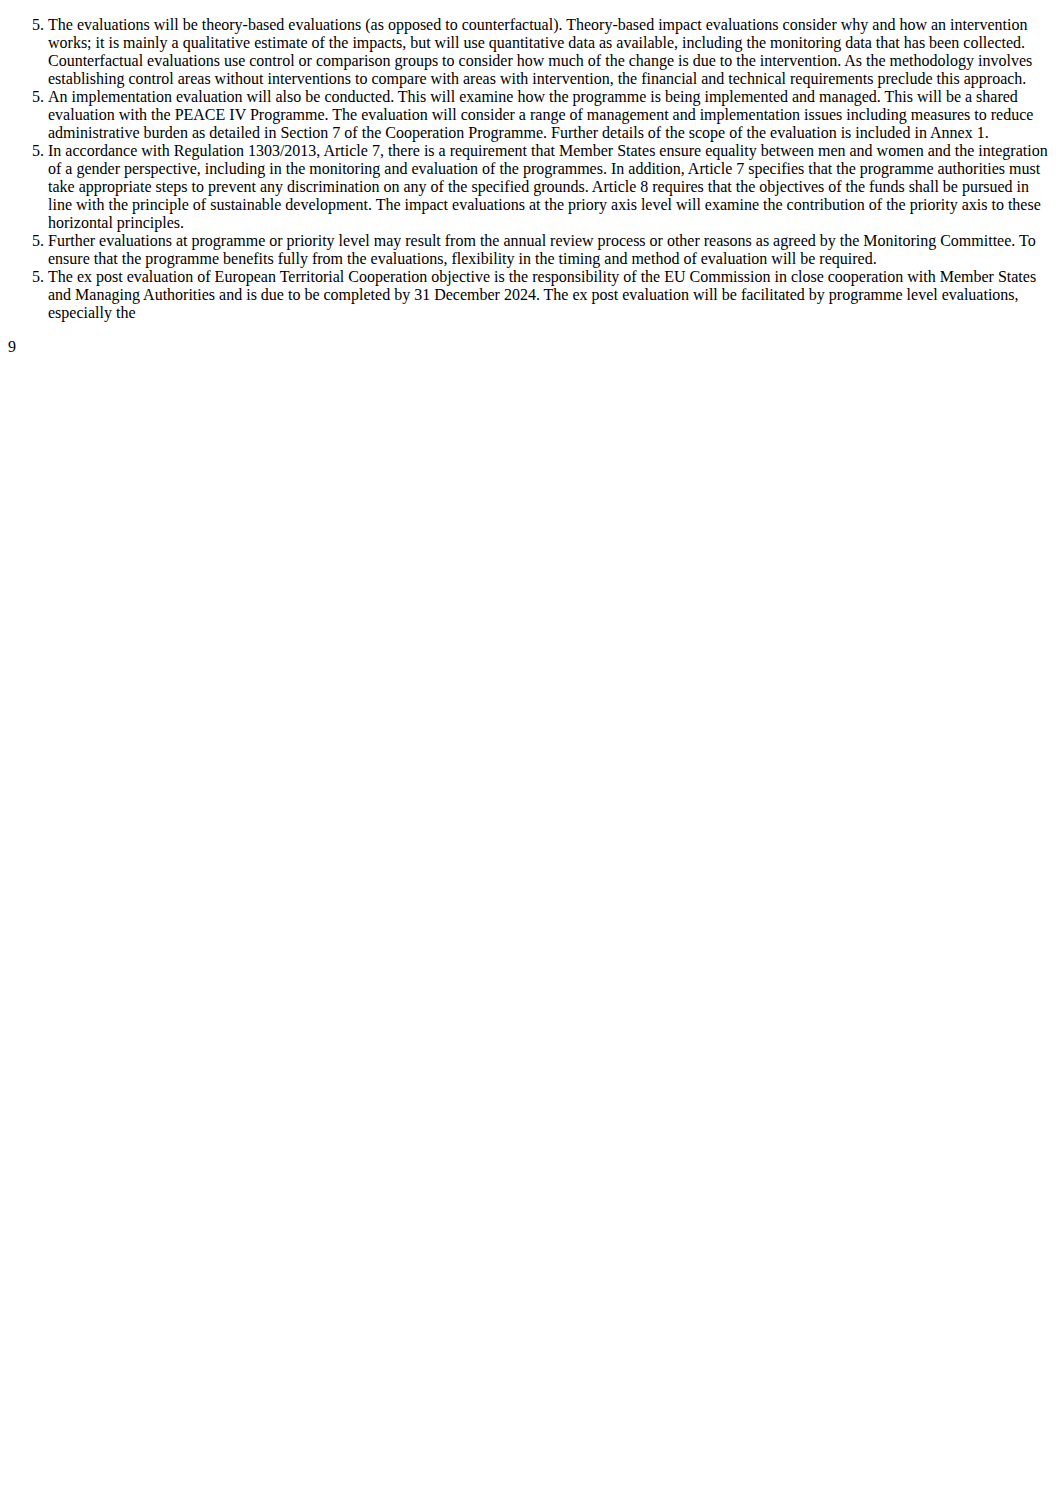The evaluations will be theory-based evaluations (as opposed to counterfactual). Theory-based impact evaluations consider why and how an intervention works; it is mainly a qualitative estimate of the impacts, but will use quantitative data as available, including the monitoring data that has been collected. Counterfactual evaluations use control or comparison groups to consider how much of the change is due to the intervention. As the methodology involves establishing control areas without interventions to compare with areas with intervention, the financial and technical requirements preclude this approach.
An implementation evaluation will also be conducted. This will examine how the programme is being implemented and managed. This will be a shared evaluation with the PEACE IV Programme. The evaluation will consider a range of management and implementation issues including measures to reduce administrative burden as detailed in Section 7 of the Cooperation Programme. Further details of the scope of the evaluation is included in Annex 1.
In accordance with Regulation 1303/2013, Article 7, there is a requirement that Member States ensure equality between men and women and the integration of a gender perspective, including in the monitoring and evaluation of the programmes. In addition, Article 7 specifies that the programme authorities must take appropriate steps to prevent any discrimination on any of the specified grounds. Article 8 requires that the objectives of the funds shall be pursued in line with the principle of sustainable development. The impact evaluations at the priory axis level will examine the contribution of the priority axis to these horizontal principles.
Further evaluations at programme or priority level may result from the annual review process or other reasons as agreed by the Monitoring Committee. To ensure that the programme benefits fully from the evaluations, flexibility in the timing and method of evaluation will be required.
The ex post evaluation of European Territorial Cooperation objective is the responsibility of the EU Commission in close cooperation with Member States and Managing Authorities and is due to be completed by 31 December 2024. The ex post evaluation will be facilitated by programme level evaluations, especially the
9